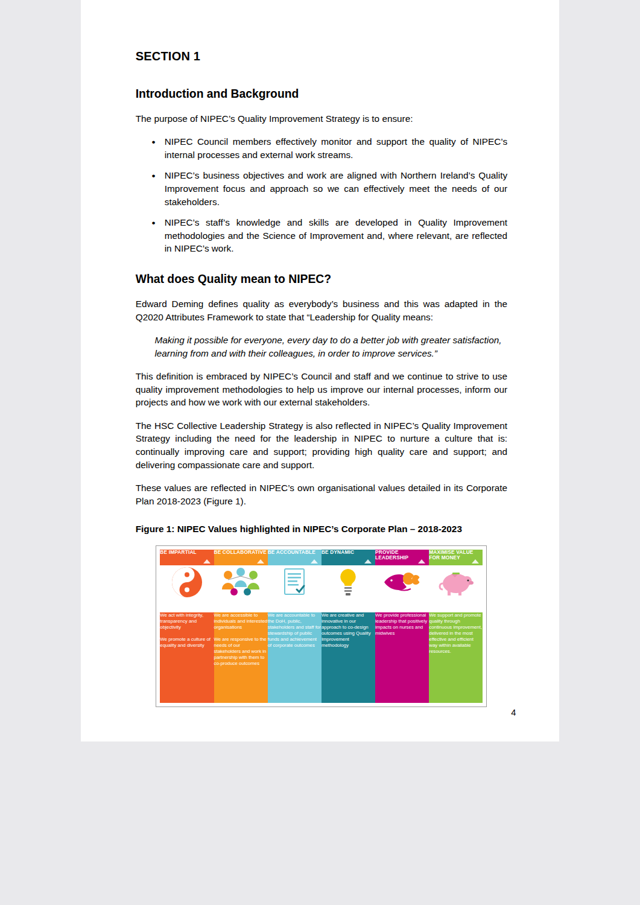SECTION 1
Introduction and Background
The purpose of NIPEC’s Quality Improvement Strategy is to ensure:
NIPEC Council members effectively monitor and support the quality of NIPEC’s internal processes and external work streams.
NIPEC’s business objectives and work are aligned with Northern Ireland’s Quality Improvement focus and approach so we can effectively meet the needs of our stakeholders.
NIPEC’s staff’s knowledge and skills are developed in Quality Improvement methodologies and the Science of Improvement and, where relevant, are reflected in NIPEC’s work.
What does Quality mean to NIPEC?
Edward Deming defines quality as everybody’s business and this was adapted in the Q2020 Attributes Framework to state that “Leadership for Quality means:
Making it possible for everyone, every day to do a better job with greater satisfaction, learning from and with their colleagues, in order to improve services.”
This definition is embraced by NIPEC’s Council and staff and we continue to strive to use quality improvement methodologies to help us improve our internal processes, inform our projects and how we work with our external stakeholders.
The HSC Collective Leadership Strategy is also reflected in NIPEC’s Quality Improvement Strategy including the need for the leadership in NIPEC to nurture a culture that is: continually improving care and support; providing high quality care and support; and delivering compassionate care and support.
These values are reflected in NIPEC’s own organisational values detailed in its Corporate Plan 2018-2023 (Figure 1).
Figure 1: NIPEC Values highlighted in NIPEC’s Corporate Plan – 2018-2023
| BE IMPARTIAL | BE COLLABORATIVE | BE ACCOUNTABLE | BE DYNAMIC | PROVIDE LEADERSHIP | MAXIMISE VALUE FOR MONEY |
| We act with integrity, transparency and objectivity We promote a culture of equality and diversity | We are accessible to individuals and interested organisations We are responsive to the needs of our stakeholders and work in partnership with them to co-produce outcomes | We are accountable to the DoH, public, stakeholders and staff for stewardship of public funds and achievement of corporate outcomes | We are creative and innovative in our approach to co-design outcomes using Quality Improvement methodology | We provide professional leadership that positively impacts on nurses and midwives | We support and promote quality through continuous improvement, delivered in the most effective and efficient way within available resources. |
4